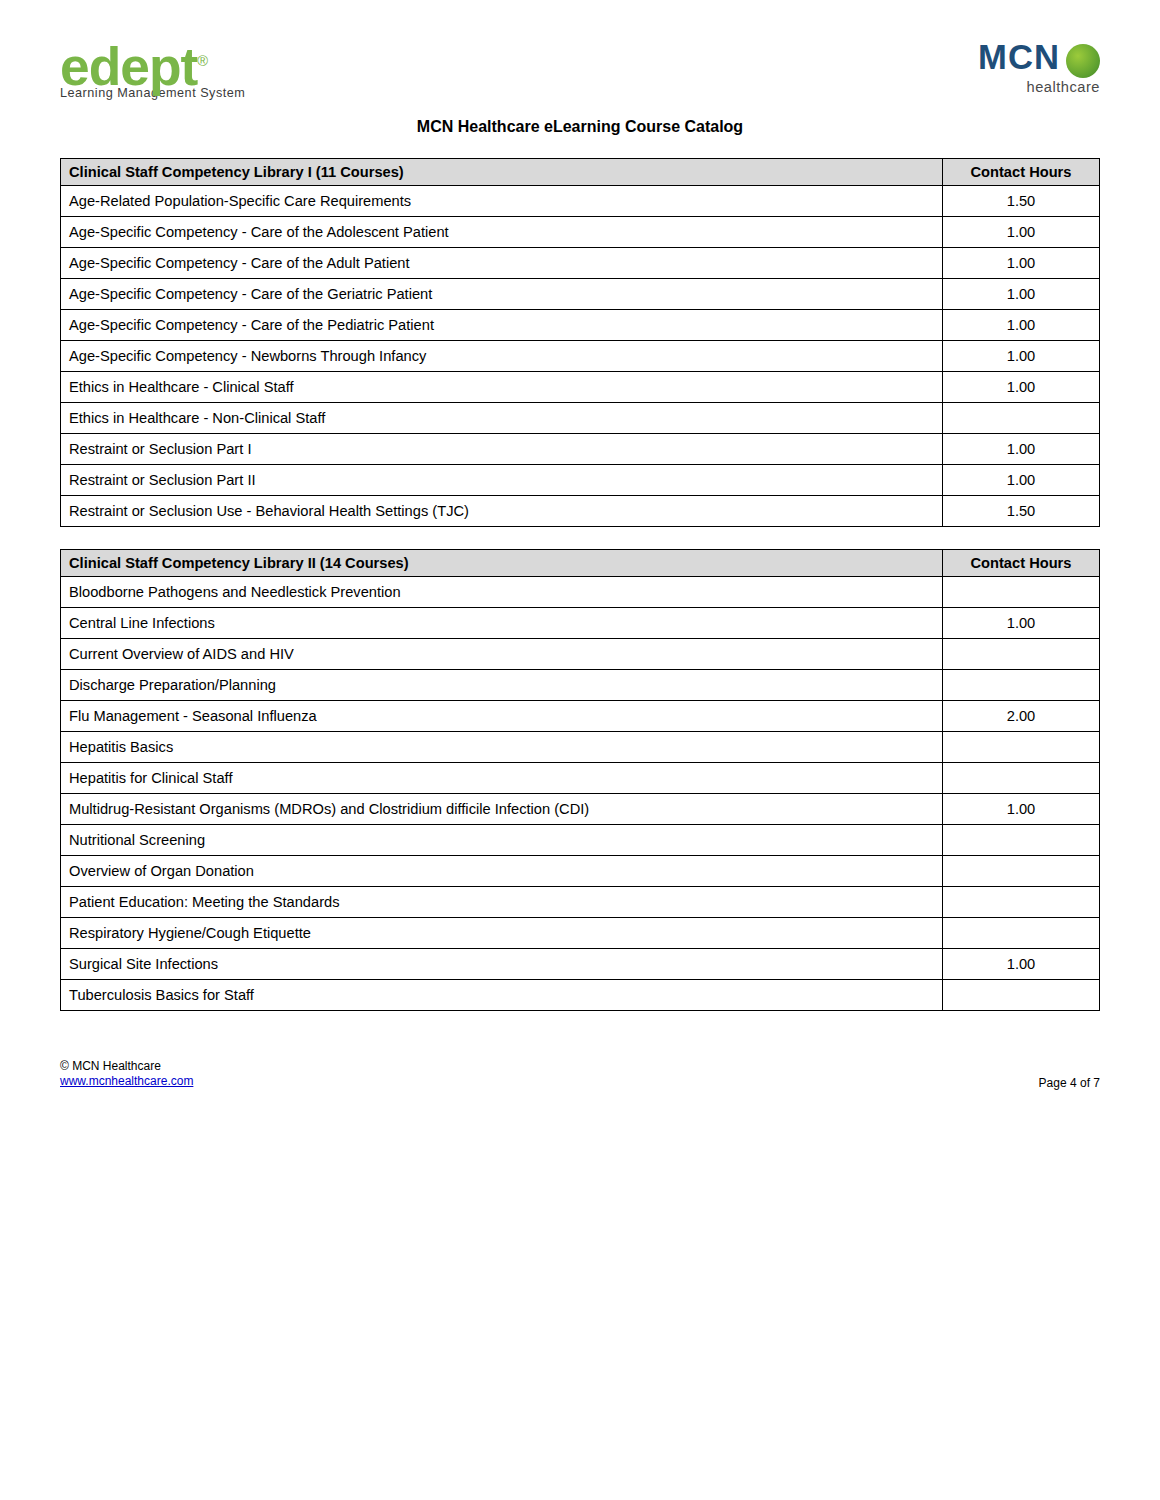edept®
Learning Management System
MCN
healthcare
MCN Healthcare eLearning Course Catalog
| Clinical Staff Competency Library I (11 Courses) | Contact Hours |
| --- | --- |
| Age-Related Population-Specific Care Requirements | 1.50 |
| Age-Specific Competency - Care of the Adolescent Patient | 1.00 |
| Age-Specific Competency - Care of the Adult Patient | 1.00 |
| Age-Specific Competency - Care of the Geriatric Patient | 1.00 |
| Age-Specific Competency - Care of the Pediatric Patient | 1.00 |
| Age-Specific Competency - Newborns Through Infancy | 1.00 |
| Ethics in Healthcare - Clinical Staff | 1.00 |
| Ethics in Healthcare - Non-Clinical Staff | |
| Restraint or Seclusion Part I | 1.00 |
| Restraint or Seclusion Part II | 1.00 |
| Restraint or Seclusion Use - Behavioral Health Settings (TJC) | 1.50 |
| Clinical Staff Competency Library II (14 Courses) | Contact Hours |
| --- | --- |
| Bloodborne Pathogens and Needlestick Prevention | |
| Central Line Infections | 1.00 |
| Current Overview of AIDS and HIV | |
| Discharge Preparation/Planning | |
| Flu Management - Seasonal Influenza | 2.00 |
| Hepatitis Basics | |
| Hepatitis for Clinical Staff | |
| Multidrug-Resistant Organisms (MDROs) and Clostridium difficile Infection (CDI) | 1.00 |
| Nutritional Screening | |
| Overview of Organ Donation | |
| Patient Education: Meeting the Standards | |
| Respiratory Hygiene/Cough Etiquette | |
| Surgical Site Infections | 1.00 |
| Tuberculosis Basics for Staff | |
© MCN Healthcare
www.mcnhealthcare.com
Page 4 of 7